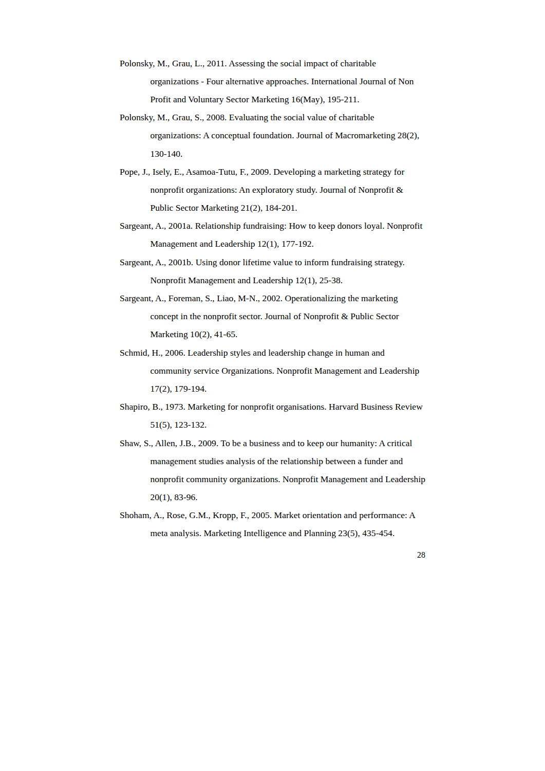Polonsky, M., Grau, L., 2011. Assessing the social impact of charitable organizations - Four alternative approaches. International Journal of Non Profit and Voluntary Sector Marketing 16(May), 195-211.
Polonsky, M., Grau, S., 2008. Evaluating the social value of charitable organizations: A conceptual foundation. Journal of Macromarketing 28(2), 130-140.
Pope, J., Isely, E., Asamoa-Tutu, F., 2009. Developing a marketing strategy for nonprofit organizations: An exploratory study. Journal of Nonprofit & Public Sector Marketing 21(2), 184-201.
Sargeant, A., 2001a. Relationship fundraising: How to keep donors loyal. Nonprofit Management and Leadership 12(1), 177-192.
Sargeant, A., 2001b. Using donor lifetime value to inform fundraising strategy. Nonprofit Management and Leadership 12(1), 25-38.
Sargeant, A., Foreman, S., Liao, M-N., 2002. Operationalizing the marketing concept in the nonprofit sector. Journal of Nonprofit & Public Sector Marketing 10(2), 41-65.
Schmid, H., 2006. Leadership styles and leadership change in human and community service Organizations. Nonprofit Management and Leadership 17(2), 179-194.
Shapiro, B., 1973. Marketing for nonprofit organisations. Harvard Business Review 51(5), 123-132.
Shaw, S., Allen, J.B., 2009. To be a business and to keep our humanity: A critical management studies analysis of the relationship between a funder and nonprofit community organizations. Nonprofit Management and Leadership 20(1), 83-96.
Shoham, A., Rose, G.M., Kropp, F., 2005. Market orientation and performance: A meta analysis. Marketing Intelligence and Planning 23(5), 435-454.
28